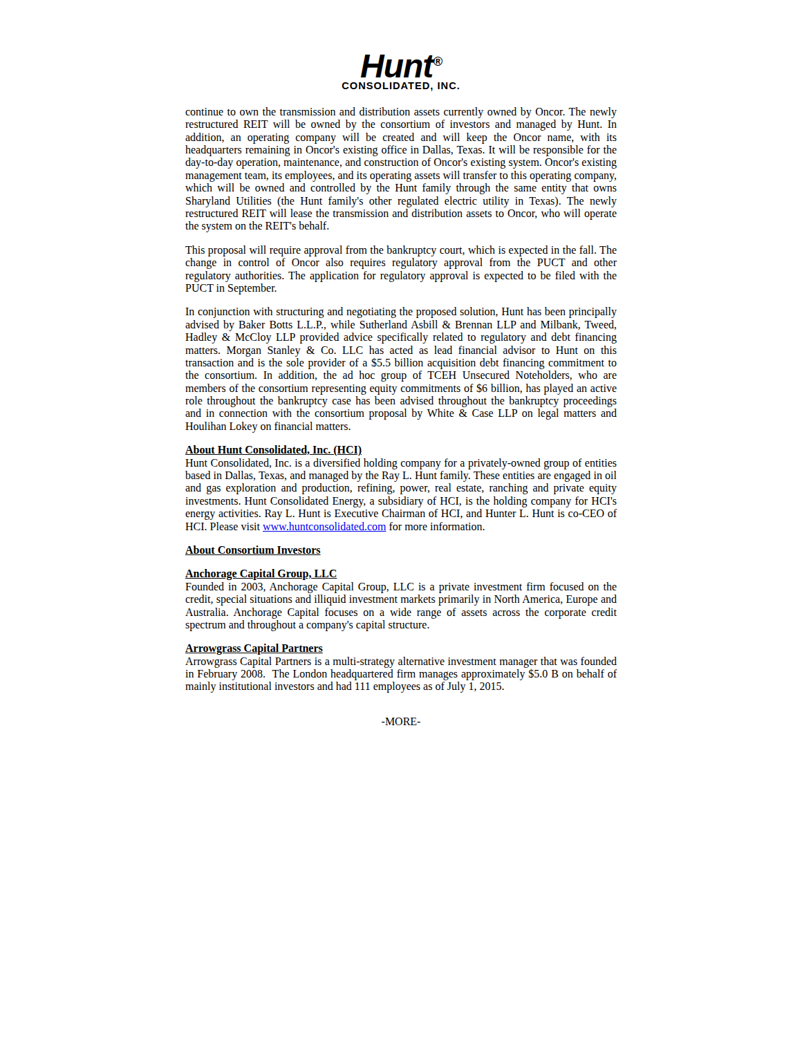Hunt®
CONSOLIDATED, INC.
continue to own the transmission and distribution assets currently owned by Oncor. The newly restructured REIT will be owned by the consortium of investors and managed by Hunt. In addition, an operating company will be created and will keep the Oncor name, with its headquarters remaining in Oncor's existing office in Dallas, Texas. It will be responsible for the day-to-day operation, maintenance, and construction of Oncor's existing system. Oncor's existing management team, its employees, and its operating assets will transfer to this operating company, which will be owned and controlled by the Hunt family through the same entity that owns Sharyland Utilities (the Hunt family's other regulated electric utility in Texas). The newly restructured REIT will lease the transmission and distribution assets to Oncor, who will operate the system on the REIT's behalf.
This proposal will require approval from the bankruptcy court, which is expected in the fall. The change in control of Oncor also requires regulatory approval from the PUCT and other regulatory authorities. The application for regulatory approval is expected to be filed with the PUCT in September.
In conjunction with structuring and negotiating the proposed solution, Hunt has been principally advised by Baker Botts L.L.P., while Sutherland Asbill & Brennan LLP and Milbank, Tweed, Hadley & McCloy LLP provided advice specifically related to regulatory and debt financing matters. Morgan Stanley & Co. LLC has acted as lead financial advisor to Hunt on this transaction and is the sole provider of a $5.5 billion acquisition debt financing commitment to the consortium. In addition, the ad hoc group of TCEH Unsecured Noteholders, who are members of the consortium representing equity commitments of $6 billion, has played an active role throughout the bankruptcy case has been advised throughout the bankruptcy proceedings and in connection with the consortium proposal by White & Case LLP on legal matters and Houlihan Lokey on financial matters.
About Hunt Consolidated, Inc. (HCI)
Hunt Consolidated, Inc. is a diversified holding company for a privately-owned group of entities based in Dallas, Texas, and managed by the Ray L. Hunt family. These entities are engaged in oil and gas exploration and production, refining, power, real estate, ranching and private equity investments. Hunt Consolidated Energy, a subsidiary of HCI, is the holding company for HCI's energy activities. Ray L. Hunt is Executive Chairman of HCI, and Hunter L. Hunt is co-CEO of HCI. Please visit www.huntconsolidated.com for more information.
About Consortium Investors
Anchorage Capital Group, LLC
Founded in 2003, Anchorage Capital Group, LLC is a private investment firm focused on the credit, special situations and illiquid investment markets primarily in North America, Europe and Australia. Anchorage Capital focuses on a wide range of assets across the corporate credit spectrum and throughout a company's capital structure.
Arrowgrass Capital Partners
Arrowgrass Capital Partners is a multi-strategy alternative investment manager that was founded in February 2008. The London headquartered firm manages approximately $5.0 B on behalf of mainly institutional investors and had 111 employees as of July 1, 2015.
-MORE-